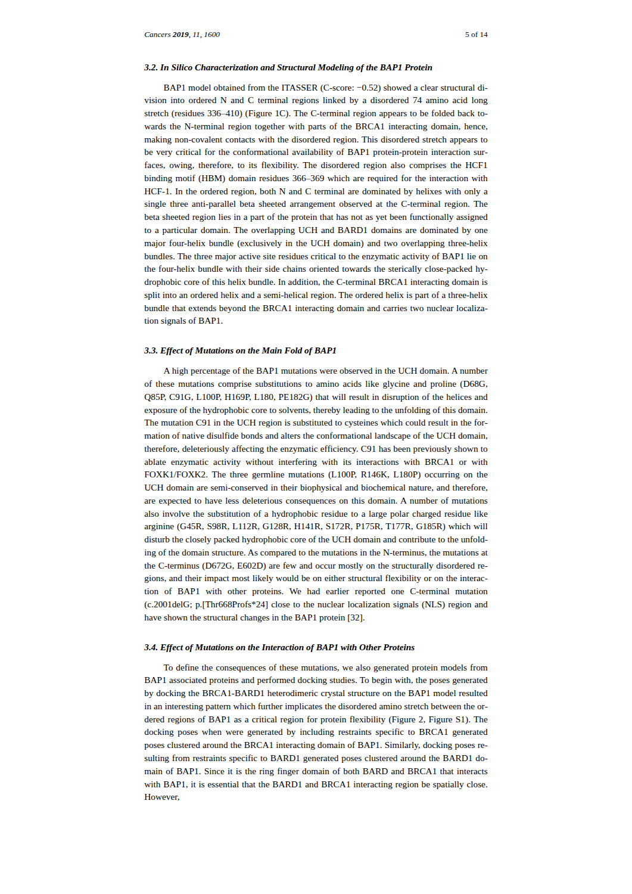Cancers 2019, 11, 1600 5 of 14
3.2. In Silico Characterization and Structural Modeling of the BAP1 Protein
BAP1 model obtained from the ITASSER (C-score: −0.52) showed a clear structural division into ordered N and C terminal regions linked by a disordered 74 amino acid long stretch (residues 336–410) (Figure 1 C). The C-terminal region appears to be folded back towards the N-terminal region together with parts of the BRCA1 interacting domain, hence, making non-covalent contacts with the disordered region. This disordered stretch appears to be very critical for the conformational availability of BAP1 protein-protein interaction surfaces, owing, therefore, to its flexibility. The disordered region also comprises the HCF1 binding motif (HBM) domain residues 366–369 which are required for the interaction with HCF-1. In the ordered region, both N and C terminal are dominated by helixes with only a single three anti-parallel beta sheeted arrangement observed at the C-terminal region. The beta sheeted region lies in a part of the protein that has not as yet been functionally assigned to a particular domain. The overlapping UCH and BARD1 domains are dominated by one major four-helix bundle (exclusively in the UCH domain) and two overlapping three-helix bundles. The three major active site residues critical to the enzymatic activity of BAP1 lie on the four-helix bundle with their side chains oriented towards the sterically close-packed hydrophobic core of this helix bundle. In addition, the C-terminal BRCA1 interacting domain is split into an ordered helix and a semi-helical region. The ordered helix is part of a three-helix bundle that extends beyond the BRCA1 interacting domain and carries two nuclear localization signals of BAP1.
3.3. Effect of Mutations on the Main Fold of BAP1
A high percentage of the BAP1 mutations were observed in the UCH domain. A number of these mutations comprise substitutions to amino acids like glycine and proline (D68G, Q85P, C91G, L100P, H169P, L180, PE182G) that will result in disruption of the helices and exposure of the hydrophobic core to solvents, thereby leading to the unfolding of this domain. The mutation C91 in the UCH region is substituted to cysteines which could result in the formation of native disulfide bonds and alters the conformational landscape of the UCH domain, therefore, deleteriously affecting the enzymatic efficiency. C91 has been previously shown to ablate enzymatic activity without interfering with its interactions with BRCA1 or with FOXK1/FOXK2. The three germline mutations (L100P, R146K, L180P) occurring on the UCH domain are semi-conserved in their biophysical and biochemical nature, and therefore, are expected to have less deleterious consequences on this domain. A number of mutations also involve the substitution of a hydrophobic residue to a large polar charged residue like arginine (G45R, S98R, L112R, G128R, H141R, S172R, P175R, T177R, G185R) which will disturb the closely packed hydrophobic core of the UCH domain and contribute to the unfolding of the domain structure. As compared to the mutations in the N-terminus, the mutations at the C-terminus (D672G, E602D) are few and occur mostly on the structurally disordered regions, and their impact most likely would be on either structural flexibility or on the interaction of BAP1 with other proteins. We had earlier reported one C-terminal mutation (c.2001delG; p.[Thr668Profs*24] close to the nuclear localization signals (NLS) region and have shown the structural changes in the BAP1 protein [32].
3.4. Effect of Mutations on the Interaction of BAP1 with Other Proteins
To define the consequences of these mutations, we also generated protein models from BAP1 associated proteins and performed docking studies. To begin with, the poses generated by docking the BRCA1-BARD1 heterodimeric crystal structure on the BAP1 model resulted in an interesting pattern which further implicates the disordered amino stretch between the ordered regions of BAP1 as a critical region for protein flexibility (Figure 2, Figure S1). The docking poses when were generated by including restraints specific to BRCA1 generated poses clustered around the BRCA1 interacting domain of BAP1. Similarly, docking poses resulting from restraints specific to BARD1 generated poses clustered around the BARD1 domain of BAP1. Since it is the ring finger domain of both BARD and BRCA1 that interacts with BAP1, it is essential that the BARD1 and BRCA1 interacting region be spatially close. However,